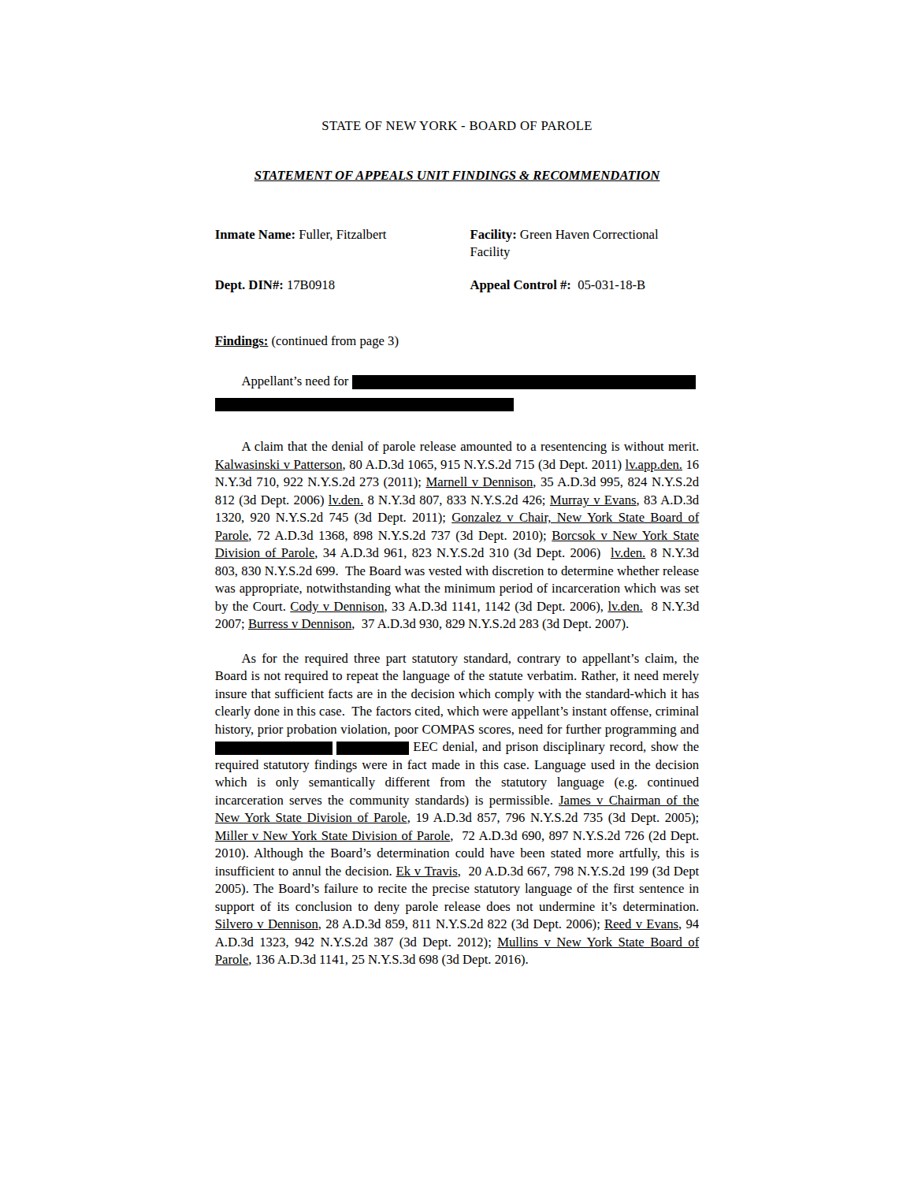STATE OF NEW YORK - BOARD OF PAROLE
STATEMENT OF APPEALS UNIT FINDINGS & RECOMMENDATION
| Inmate Name: Fuller, Fitzalbert | Facility: Green Haven Correctional Facility |
| Dept. DIN#: 17B0918 | Appeal Control #: 05-031-18-B |
Findings: (continued from page 3)
Appellant’s need for
A claim that the denial of parole release amounted to a resentencing is without merit. Kalwasinski v Patterson, 80 A.D.3d 1065, 915 N.Y.S.2d 715 (3d Dept. 2011) lv.app.den. 16 N.Y.3d 710, 922 N.Y.S.2d 273 (2011); Marnell v Dennison, 35 A.D.3d 995, 824 N.Y.S.2d 812 (3d Dept. 2006) lv.den. 8 N.Y.3d 807, 833 N.Y.S.2d 426; Murray v Evans, 83 A.D.3d 1320, 920 N.Y.S.2d 745 (3d Dept. 2011); Gonzalez v Chair, New York State Board of Parole, 72 A.D.3d 1368, 898 N.Y.S.2d 737 (3d Dept. 2010); Borcsok v New York State Division of Parole, 34 A.D.3d 961, 823 N.Y.S.2d 310 (3d Dept. 2006) lv.den. 8 N.Y.3d 803, 830 N.Y.S.2d 699. The Board was vested with discretion to determine whether release was appropriate, notwithstanding what the minimum period of incarceration which was set by the Court. Cody v Dennison, 33 A.D.3d 1141, 1142 (3d Dept. 2006), lv.den. 8 N.Y.3d 2007; Burress v Dennison, 37 A.D.3d 930, 829 N.Y.S.2d 283 (3d Dept. 2007).
As for the required three part statutory standard, contrary to appellant’s claim, the Board is not required to repeat the language of the statute verbatim. Rather, it need merely insure that sufficient facts are in the decision which comply with the standard-which it has clearly done in this case. The factors cited, which were appellant’s instant offense, criminal history, prior probation violation, poor COMPAS scores, need for further programming and EEC denial, and prison disciplinary record, show the required statutory findings were in fact made in this case. Language used in the decision which is only semantically different from the statutory language (e.g. continued incarceration serves the community standards) is permissible. James v Chairman of the New York State Division of Parole, 19 A.D.3d 857, 796 N.Y.S.2d 735 (3d Dept. 2005); Miller v New York State Division of Parole, 72 A.D.3d 690, 897 N.Y.S.2d 726 (2d Dept. 2010). Although the Board’s determination could have been stated more artfully, this is insufficient to annul the decision. Ek v Travis, 20 A.D.3d 667, 798 N.Y.S.2d 199 (3d Dept 2005). The Board’s failure to recite the precise statutory language of the first sentence in support of its conclusion to deny parole release does not undermine it’s determination. Silvero v Dennison, 28 A.D.3d 859, 811 N.Y.S.2d 822 (3d Dept. 2006); Reed v Evans, 94 A.D.3d 1323, 942 N.Y.S.2d 387 (3d Dept. 2012); Mullins v New York State Board of Parole, 136 A.D.3d 1141, 25 N.Y.S.3d 698 (3d Dept. 2016).